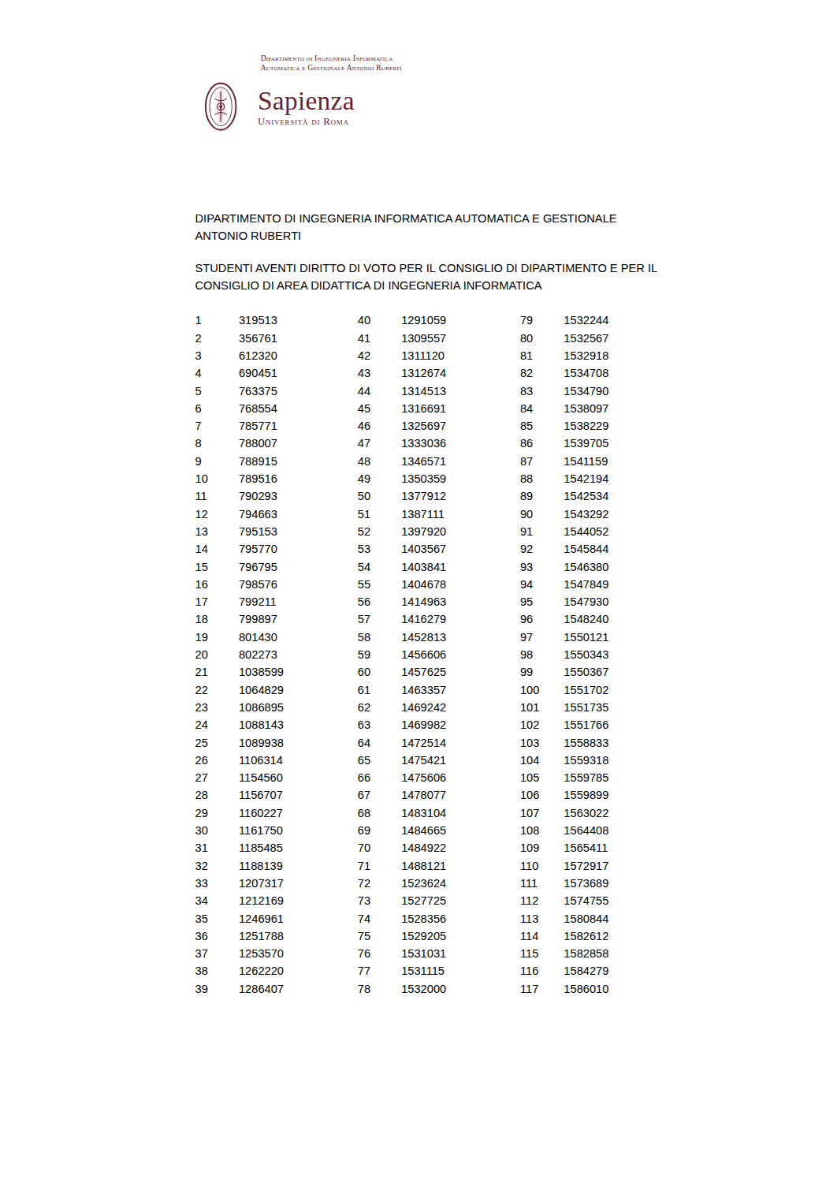Dipartimento di Ingegneria Informatica
Automatica e Gestionale Antonio Ruberti
Sapienza
Università di Roma
DIPARTIMENTO DI INGEGNERIA INFORMATICA AUTOMATICA E GESTIONALE ANTONIO RUBERTI
STUDENTI AVENTI DIRITTO DI VOTO PER IL CONSIGLIO DI DIPARTIMENTO E PER IL CONSIGLIO DI AREA DIDATTICA DI INGEGNERIA INFORMATICA
| 1 | 319513 | | 40 | 1291059 | | 79 | 1532244 |
| 2 | 356761 | | 41 | 1309557 | | 80 | 1532567 |
| 3 | 612320 | | 42 | 1311120 | | 81 | 1532918 |
| 4 | 690451 | | 43 | 1312674 | | 82 | 1534708 |
| 5 | 763375 | | 44 | 1314513 | | 83 | 1534790 |
| 6 | 768554 | | 45 | 1316691 | | 84 | 1538097 |
| 7 | 785771 | | 46 | 1325697 | | 85 | 1538229 |
| 8 | 788007 | | 47 | 1333036 | | 86 | 1539705 |
| 9 | 788915 | | 48 | 1346571 | | 87 | 1541159 |
| 10 | 789516 | | 49 | 1350359 | | 88 | 1542194 |
| 11 | 790293 | | 50 | 1377912 | | 89 | 1542534 |
| 12 | 794663 | | 51 | 1387111 | | 90 | 1543292 |
| 13 | 795153 | | 52 | 1397920 | | 91 | 1544052 |
| 14 | 795770 | | 53 | 1403567 | | 92 | 1545844 |
| 15 | 796795 | | 54 | 1403841 | | 93 | 1546380 |
| 16 | 798576 | | 55 | 1404678 | | 94 | 1547849 |
| 17 | 799211 | | 56 | 1414963 | | 95 | 1547930 |
| 18 | 799897 | | 57 | 1416279 | | 96 | 1548240 |
| 19 | 801430 | | 58 | 1452813 | | 97 | 1550121 |
| 20 | 802273 | | 59 | 1456606 | | 98 | 1550343 |
| 21 | 1038599 | | 60 | 1457625 | | 99 | 1550367 |
| 22 | 1064829 | | 61 | 1463357 | | 100 | 1551702 |
| 23 | 1086895 | | 62 | 1469242 | | 101 | 1551735 |
| 24 | 1088143 | | 63 | 1469982 | | 102 | 1551766 |
| 25 | 1089938 | | 64 | 1472514 | | 103 | 1558833 |
| 26 | 1106314 | | 65 | 1475421 | | 104 | 1559318 |
| 27 | 1154560 | | 66 | 1475606 | | 105 | 1559785 |
| 28 | 1156707 | | 67 | 1478077 | | 106 | 1559899 |
| 29 | 1160227 | | 68 | 1483104 | | 107 | 1563022 |
| 30 | 1161750 | | 69 | 1484665 | | 108 | 1564408 |
| 31 | 1185485 | | 70 | 1484922 | | 109 | 1565411 |
| 32 | 1188139 | | 71 | 1488121 | | 110 | 1572917 |
| 33 | 1207317 | | 72 | 1523624 | | 111 | 1573689 |
| 34 | 1212169 | | 73 | 1527725 | | 112 | 1574755 |
| 35 | 1246961 | | 74 | 1528356 | | 113 | 1580844 |
| 36 | 1251788 | | 75 | 1529205 | | 114 | 1582612 |
| 37 | 1253570 | | 76 | 1531031 | | 115 | 1582858 |
| 38 | 1262220 | | 77 | 1531115 | | 116 | 1584279 |
| 39 | 1286407 | | 78 | 1532000 | | 117 | 1586010 |